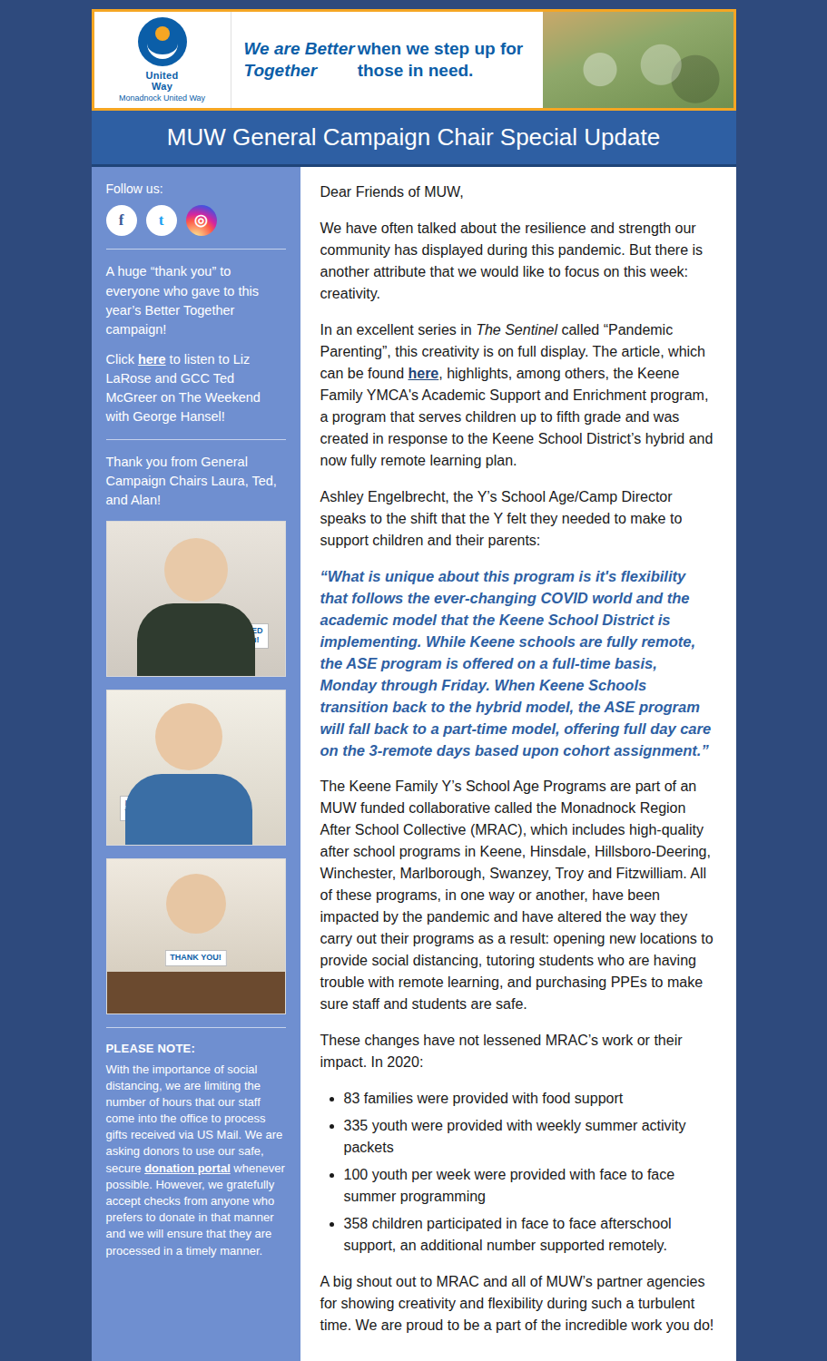United
Way
Monadnock United Way
We are Better Together when we step up for those in need.
MUW General Campaign Chair Special Update
Follow us:
f t ◎
A huge “thank you” to everyone who gave to this year’s Better Together campaign!
Click here to listen to Liz LaRose and GCC Ted McGreer on The Weekend with George Hansel!
Thank you from General Campaign Chairs Laura, Ted, and Alan!
LIVE UNITED
Thank You!
LIVE UNITED
THANK YOU!
THANK YOU!
PLEASE NOTE:
With the importance of social distancing, we are limiting the number of hours that our staff come into the office to process gifts received via US Mail. We are asking donors to use our safe, secure donation portal whenever possible. However, we gratefully accept checks from anyone who prefers to donate in that manner and we will ensure that they are processed in a timely manner.
Dear Friends of MUW,
We have often talked about the resilience and strength our community has displayed during this pandemic. But there is another attribute that we would like to focus on this week: creativity.
In an excellent series in The Sentinel called “Pandemic Parenting”, this creativity is on full display. The article, which can be found here, highlights, among others, the Keene Family YMCA's Academic Support and Enrichment program, a program that serves children up to fifth grade and was created in response to the Keene School District’s hybrid and now fully remote learning plan.
Ashley Engelbrecht, the Y’s School Age/Camp Director speaks to the shift that the Y felt they needed to make to support children and their parents:
“What is unique about this program is it's flexibility that follows the ever-changing COVID world and the academic model that the Keene School District is implementing. While Keene schools are fully remote, the ASE program is offered on a full-time basis, Monday through Friday. When Keene Schools transition back to the hybrid model, the ASE program will fall back to a part-time model, offering full day care on the 3-remote days based upon cohort assignment.”
The Keene Family Y’s School Age Programs are part of an MUW funded collaborative called the Monadnock Region After School Collective (MRAC), which includes high-quality after school programs in Keene, Hinsdale, Hillsboro-Deering, Winchester, Marlborough, Swanzey, Troy and Fitzwilliam. All of these programs, in one way or another, have been impacted by the pandemic and have altered the way they carry out their programs as a result: opening new locations to provide social distancing, tutoring students who are having trouble with remote learning, and purchasing PPEs to make sure staff and students are safe.
These changes have not lessened MRAC’s work or their impact. In 2020:
83 families were provided with food support
335 youth were provided with weekly summer activity packets
100 youth per week were provided with face to face summer programming
358 children participated in face to face afterschool support, an additional number supported remotely.
A big shout out to MRAC and all of MUW’s partner agencies for showing creativity and flexibility during such a turbulent time. We are proud to be a part of the incredible work you do!